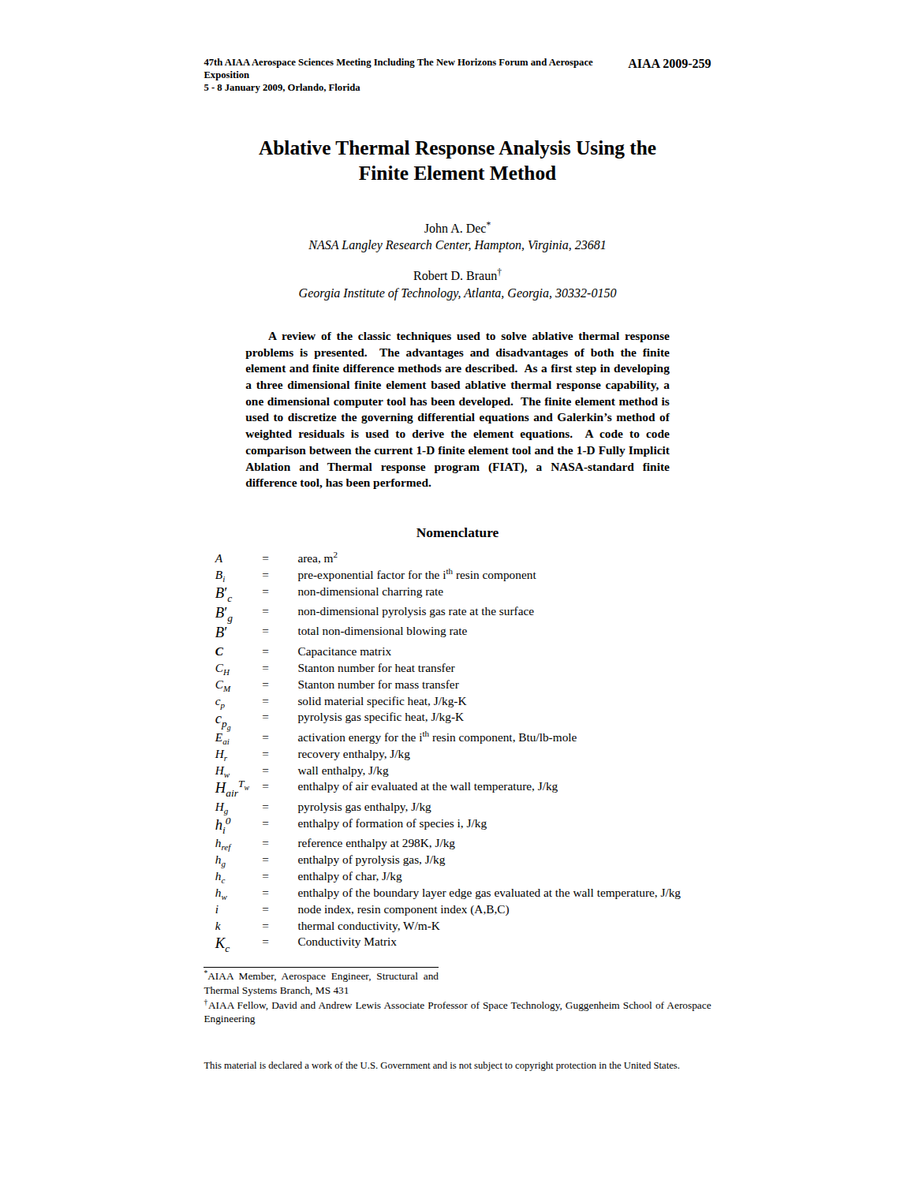47th AIAA Aerospace Sciences Meeting Including The New Horizons Forum and Aerospace Exposition
5 - 8 January 2009, Orlando, Florida
AIAA 2009-259
Ablative Thermal Response Analysis Using the Finite Element Method
John A. Dec*
NASA Langley Research Center, Hampton, Virginia, 23681
Robert D. Braun†
Georgia Institute of Technology, Atlanta, Georgia, 30332-0150
A review of the classic techniques used to solve ablative thermal response problems is presented. The advantages and disadvantages of both the finite element and finite difference methods are described. As a first step in developing a three dimensional finite element based ablative thermal response capability, a one dimensional computer tool has been developed. The finite element method is used to discretize the governing differential equations and Galerkin’s method of weighted residuals is used to derive the element equations. A code to code comparison between the current 1-D finite element tool and the 1-D Fully Implicit Ablation and Thermal response program (FIAT), a NASA-standard finite difference tool, has been performed.
Nomenclature
| A | = | area, m 2 |
| B i | = | pre-exponential factor for the i th resin component |
| B ′ c | = | non-dimensional charring rate |
| B ′ g | = | non-dimensional pyrolysis gas rate at the surface |
| B ′ | = | total non-dimensional blowing rate |
| C | = | Capacitance matrix |
| C H | = | Stanton number for heat transfer |
| C M | = | Stanton number for mass transfer |
| c p | = | solid material specific heat, J/kg-K |
| c p g | = | pyrolysis gas specific heat, J/kg-K |
| E ai | = | activation energy for the i th resin component, Btu/lb-mole |
| H r | = | recovery enthalpy, J/kg |
| H w | = | wall enthalpy, J/kg |
| H air T w | = | enthalpy of air evaluated at the wall temperature, J/kg |
| H g | = | pyrolysis gas enthalpy, J/kg |
| h i 0 | = | enthalpy of formation of species i, J/kg |
| h ref | = | reference enthalpy at 298K, J/kg |
| h g | = | enthalpy of pyrolysis gas, J/kg |
| h c | = | enthalpy of char, J/kg |
| h w | = | enthalpy of the boundary layer edge gas evaluated at the wall temperature, J/kg |
| i | = | node index, resin component index (A,B,C) |
| k | = | thermal conductivity, W/m-K |
| K c | = | Conductivity Matrix |
*AIAA Member, Aerospace Engineer, Structural and Thermal Systems Branch, MS 431
†AIAA Fellow, David and Andrew Lewis Associate Professor of Space Technology, Guggenheim School of Aerospace Engineering
This material is declared a work of the U.S. Government and is not subject to copyright protection in the United States.